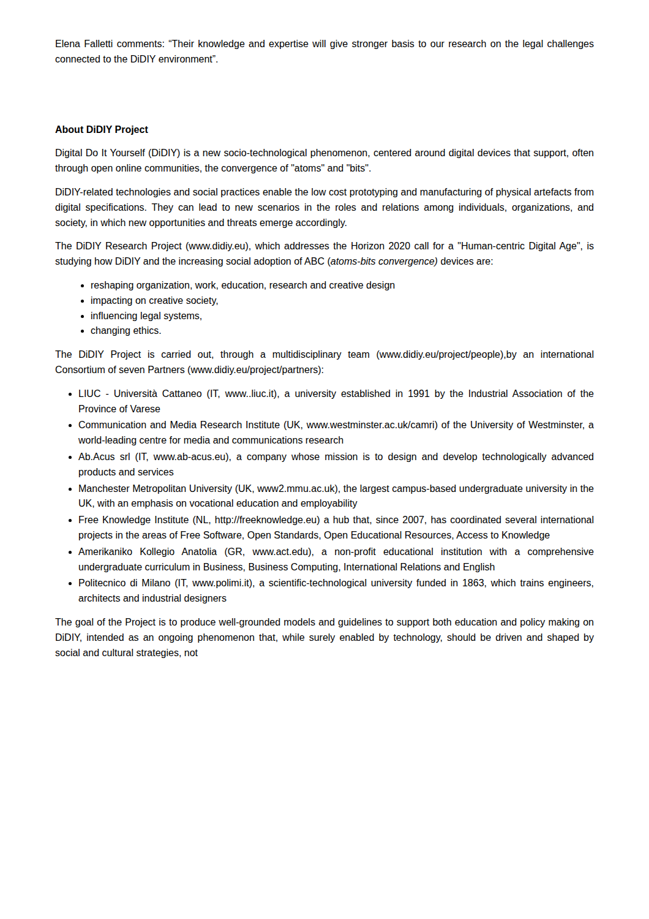Elena Falletti comments: “Their knowledge and expertise will give stronger basis to our research on the legal challenges connected to the DiDIY environment”.
About DiDIY Project
Digital Do It Yourself (DiDIY) is a new socio-technological phenomenon, centered around digital devices that support, often through open online communities, the convergence of "atoms" and "bits".
DiDIY-related technologies and social practices enable the low cost prototyping and manufacturing of physical artefacts from digital specifications. They can lead to new scenarios in the roles and relations among individuals, organizations, and society, in which new opportunities and threats emerge accordingly.
The DiDIY Research Project (www.didiy.eu), which addresses the Horizon 2020 call for a "Human-centric Digital Age", is studying how DiDIY and the increasing social adoption of ABC (atoms-bits convergence) devices are:
reshaping organization, work, education, research and creative design
impacting on creative society,
influencing legal systems,
changing ethics.
The DiDIY Project is carried out, through a multidisciplinary team (www.didiy.eu/project/people),by an international Consortium of seven Partners (www.didiy.eu/project/partners):
LIUC - Università Cattaneo (IT, www..liuc.it), a university established in 1991 by the Industrial Association of the Province of Varese
Communication and Media Research Institute (UK, www.westminster.ac.uk/camri) of the University of Westminster, a world-leading centre for media and communications research
Ab.Acus srl (IT, www.ab-acus.eu), a company whose mission is to design and develop technologically advanced products and services
Manchester Metropolitan University (UK, www2.mmu.ac.uk), the largest campus-based undergraduate university in the UK, with an emphasis on vocational education and employability
Free Knowledge Institute (NL, http://freeknowledge.eu) a hub that, since 2007, has coordinated several international projects in the areas of Free Software, Open Standards, Open Educational Resources, Access to Knowledge
Amerikaniko Kollegio Anatolia (GR, www.act.edu), a non-profit educational institution with a comprehensive undergraduate curriculum in Business, Business Computing, International Relations and English
Politecnico di Milano (IT, www.polimi.it), a scientific-technological university funded in 1863, which trains engineers, architects and industrial designers
The goal of the Project is to produce well-grounded models and guidelines to support both education and policy making on DiDIY, intended as an ongoing phenomenon that, while surely enabled by technology, should be driven and shaped by social and cultural strategies, not